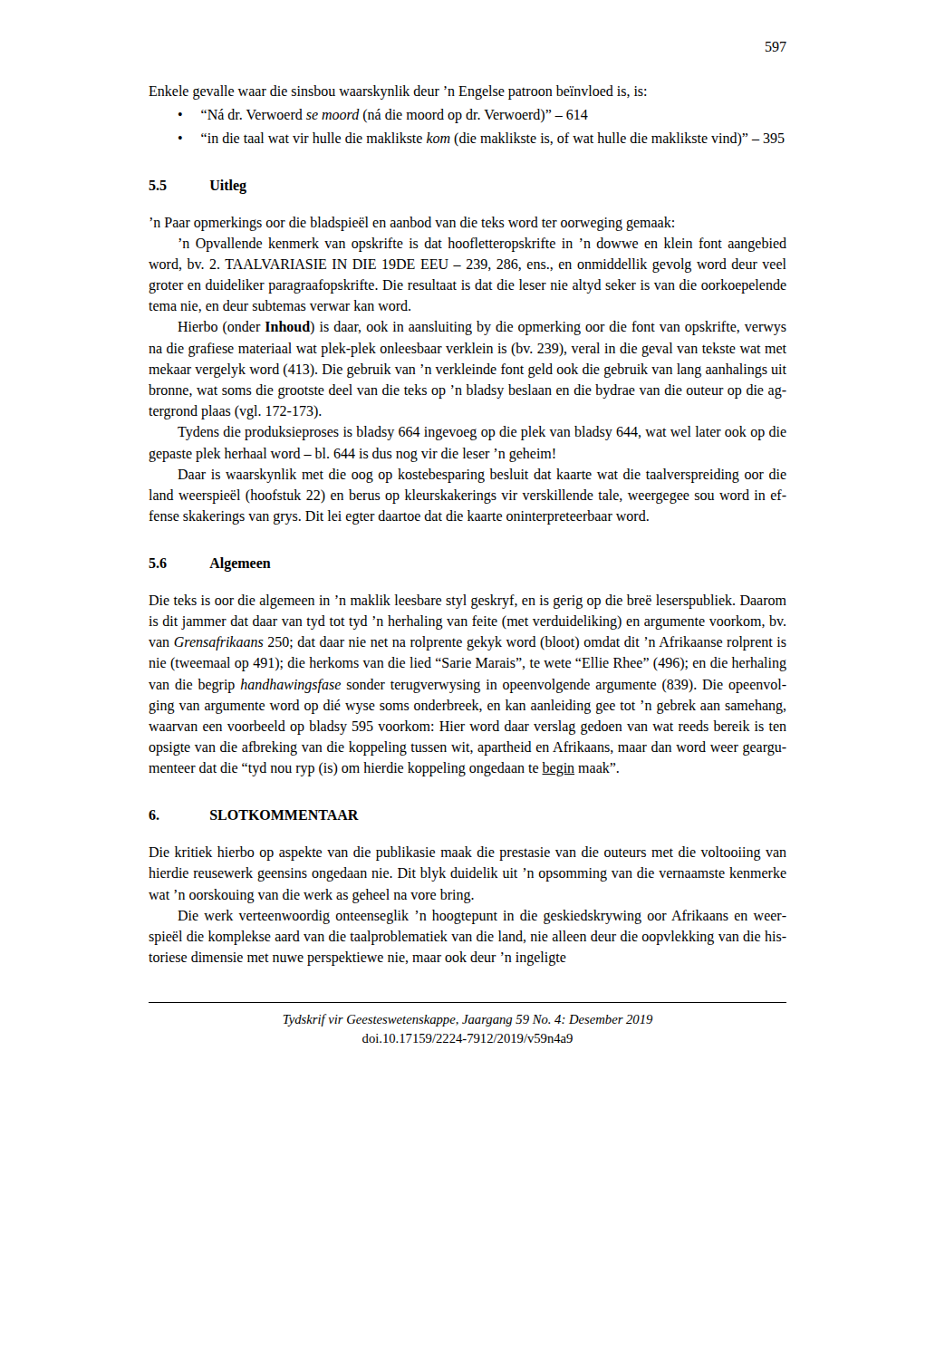597
Enkele gevalle waar die sinsbou waarskynlik deur ’n Engelse patroon beïnvloed is, is:
“Ná dr. Verwoerd se moord (ná die moord op dr. Verwoerd)” – 614
“in die taal wat vir hulle die maklikste kom (die maklikste is, of wat hulle die maklikste vind)” – 395
5.5 Uitleg
’n Paar opmerkings oor die bladspieël en aanbod van die teks word ter oorweging gemaak:
’n Opvallende kenmerk van opskrifte is dat hoofletteropskrifte in ’n dowwe en klein font aangebied word, bv. 2. TAALVARIASIE IN DIE 19DE EEU – 239, 286, ens., en onmiddellik gevolg word deur veel groter en duideliker paragraafopskrifte. Die resultaat is dat die leser nie altyd seker is van die oorkoepelende tema nie, en deur subtemas verwar kan word.
Hierbo (onder Inhoud) is daar, ook in aansluiting by die opmerking oor die font van opskrifte, verwys na die grafiese materiaal wat plek-plek onleesbaar verklein is (bv. 239), veral in die geval van tekste wat met mekaar vergelyk word (413). Die gebruik van ’n verkleinde font geld ook die gebruik van lang aanhalings uit bronne, wat soms die grootste deel van die teks op ’n bladsy beslaan en die bydrae van die outeur op die agtergrond plaas (vgl. 172-173).
Tydens die produksieproses is bladsy 664 ingevoeg op die plek van bladsy 644, wat wel later ook op die gepaste plek herhaal word – bl. 644 is dus nog vir die leser ’n geheim!
Daar is waarskynlik met die oog op kostebesparing besluit dat kaarte wat die taalverspreiding oor die land weerspieël (hoofstuk 22) en berus op kleurskakerings vir verskillende tale, weergegee sou word in effense skakerings van grys. Dit lei egter daartoe dat die kaarte oninterpreteerbaar word.
5.6 Algemeen
Die teks is oor die algemeen in ’n maklik leesbare styl geskryf, en is gerig op die breë leserspubliek. Daarom is dit jammer dat daar van tyd tot tyd ’n herhaling van feite (met verduideliking) en argumente voorkom, bv. van Grensafrikaans 250; dat daar nie net na rolprente gekyk word (bloot) omdat dit ’n Afrikaanse rolprent is nie (tweemaal op 491); die herkoms van die lied “Sarie Marais”, te wete “Ellie Rhee” (496); en die herhaling van die begrip handhawingsfase sonder terugverwysing in opeenvolgende argumente (839). Die opeenvolging van argumente word op dié wyse soms onderbreek, en kan aanleiding gee tot ’n gebrek aan samehang, waarvan een voorbeeld op bladsy 595 voorkom: Hier word daar verslag gedoen van wat reeds bereik is ten opsigte van die afbreking van die koppeling tussen wit, apartheid en Afrikaans, maar dan word weer geargumenteer dat die “tyd nou ryp (is) om hierdie koppeling ongedaan te begin maak”.
6. SLOTKOMMENTAAR
Die kritiek hierbo op aspekte van die publikasie maak die prestasie van die outeurs met die voltooiing van hierdie reusewerk geensins ongedaan nie. Dit blyk duidelik uit ’n opsomming van die vernaamste kenmerke wat ’n oorskouing van die werk as geheel na vore bring.
Die werk verteenwoordig onteenseglik ’n hoogtepunt in die geskiedskrywing oor Afrikaans en weerspieël die komplekse aard van die taalproblematiek van die land, nie alleen deur die oopvlekking van die historiese dimensie met nuwe perspektiewe nie, maar ook deur ’n ingeligte
Tydskrif vir Geesteswetenskappe, Jaargang 59 No. 4: Desember 2019
doi.10.17159/2224-7912/2019/v59n4a9